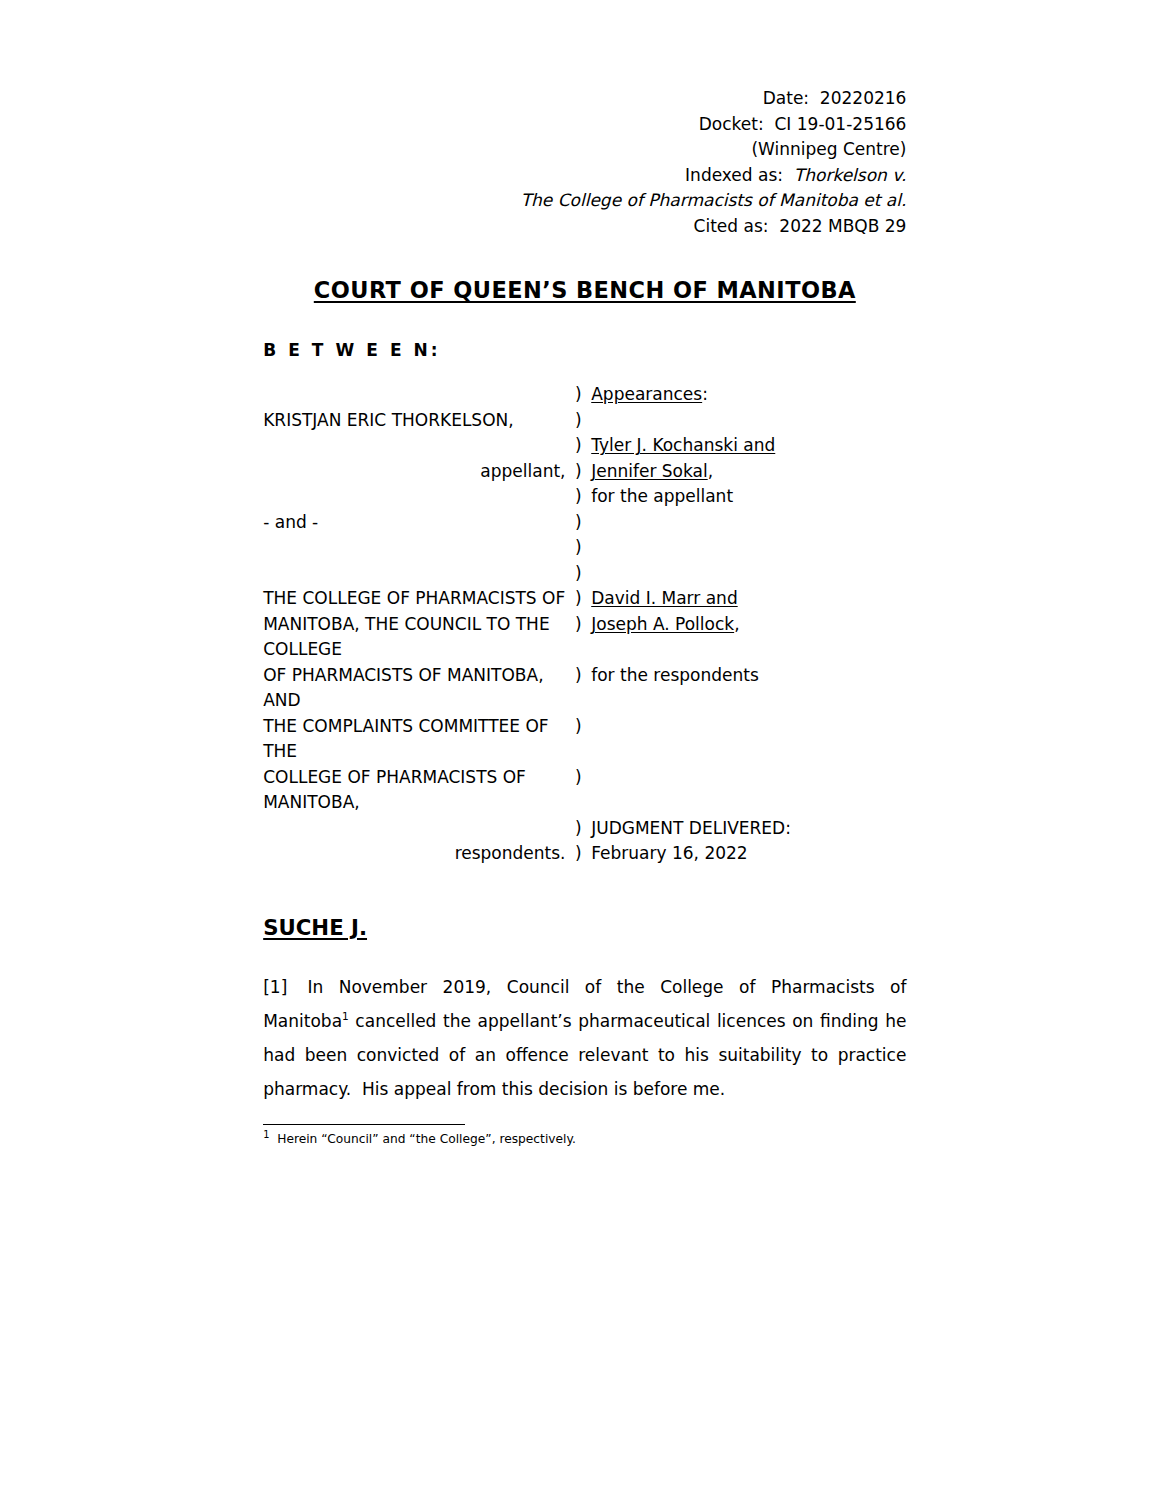Date: 20220216
Docket: CI 19-01-25166
(Winnipeg Centre)
Indexed as: Thorkelson v.
The College of Pharmacists of Manitoba et al.
Cited as: 2022 MBQB 29
COURT OF QUEEN’S BENCH OF MANITOBA
B E T W E E N:
| | ) | Appearances : |
| KRISTJAN ERIC THORKELSON, | ) | |
| | ) | Tyler J. Kochanski and |
| appellant, | ) | Jennifer Sokal , |
| | ) | for the appellant |
| - and - | ) | |
| | ) | |
| | ) | |
| THE COLLEGE OF PHARMACISTS OF | ) | David I. Marr and |
| MANITOBA, THE COUNCIL TO THE COLLEGE | ) | Joseph A. Pollock , |
| OF PHARMACISTS OF MANITOBA, AND | ) | for the respondents |
| THE COMPLAINTS COMMITTEE OF THE | ) | |
| COLLEGE OF PHARMACISTS OF MANITOBA, | ) | |
| | ) | JUDGMENT DELIVERED: |
| respondents. | ) | February 16, 2022 |
SUCHE J.
[1] In November 2019, Council of the College of Pharmacists of Manitoba1 cancelled the appellant’s pharmaceutical licences on finding he had been convicted of an offence relevant to his suitability to practice pharmacy. His appeal from this decision is before me.
1 Herein “Council” and “the College”, respectively.